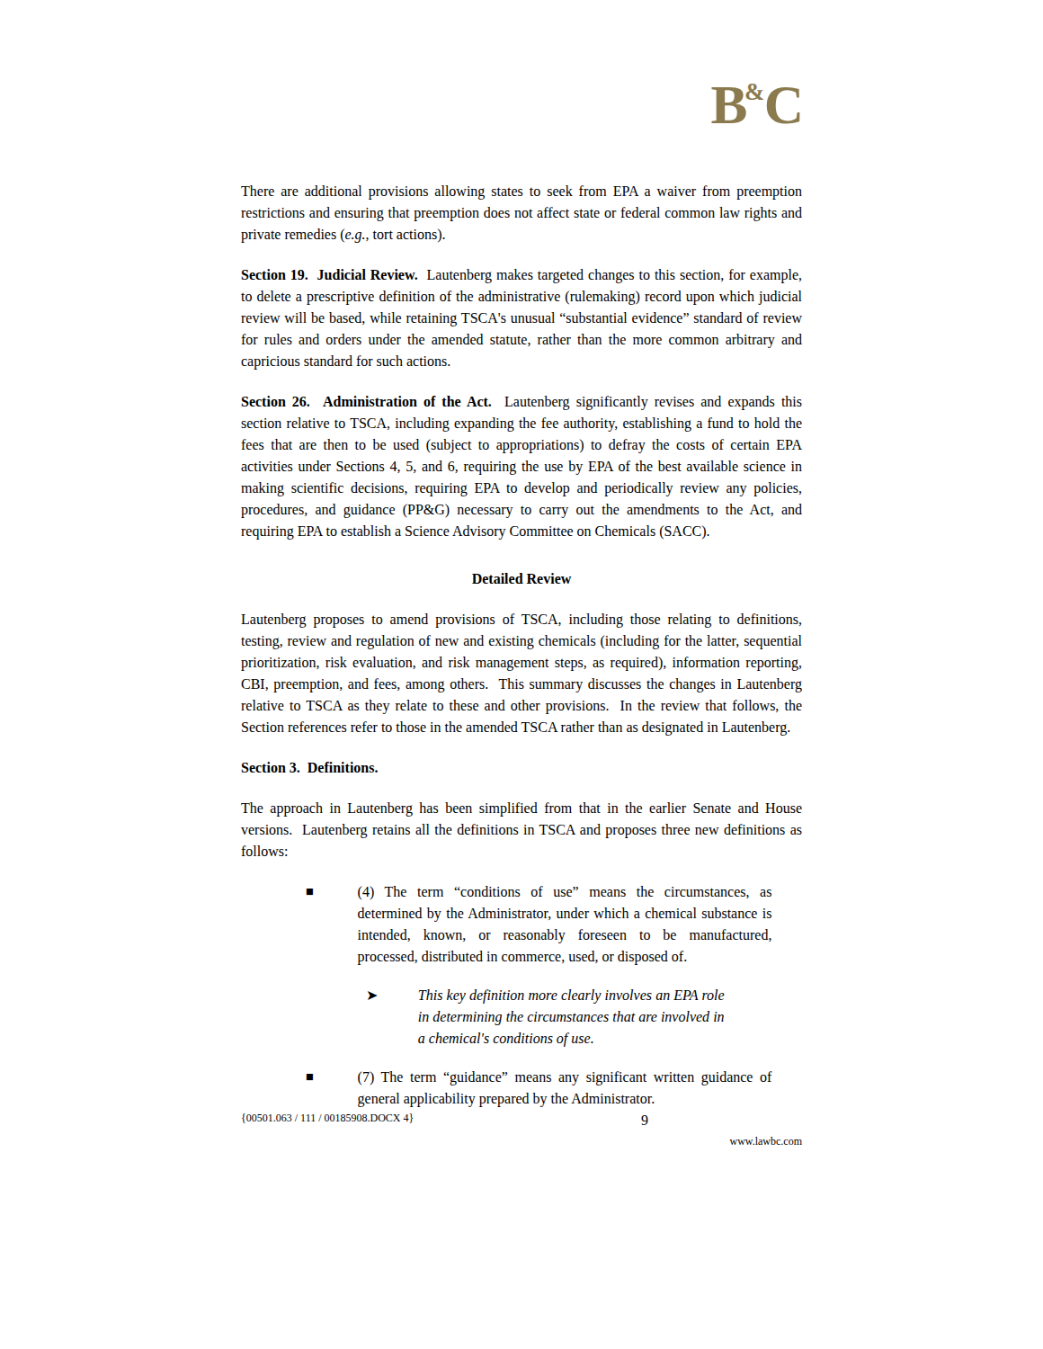B&C
There are additional provisions allowing states to seek from EPA a waiver from preemption restrictions and ensuring that preemption does not affect state or federal common law rights and private remedies (e.g., tort actions).
Section 19. Judicial Review. Lautenberg makes targeted changes to this section, for example, to delete a prescriptive definition of the administrative (rulemaking) record upon which judicial review will be based, while retaining TSCA's unusual “substantial evidence” standard of review for rules and orders under the amended statute, rather than the more common arbitrary and capricious standard for such actions.
Section 26. Administration of the Act. Lautenberg significantly revises and expands this section relative to TSCA, including expanding the fee authority, establishing a fund to hold the fees that are then to be used (subject to appropriations) to defray the costs of certain EPA activities under Sections 4, 5, and 6, requiring the use by EPA of the best available science in making scientific decisions, requiring EPA to develop and periodically review any policies, procedures, and guidance (PP&G) necessary to carry out the amendments to the Act, and requiring EPA to establish a Science Advisory Committee on Chemicals (SACC).
Detailed Review
Lautenberg proposes to amend provisions of TSCA, including those relating to definitions, testing, review and regulation of new and existing chemicals (including for the latter, sequential prioritization, risk evaluation, and risk management steps, as required), information reporting, CBI, preemption, and fees, among others. This summary discusses the changes in Lautenberg relative to TSCA as they relate to these and other provisions. In the review that follows, the Section references refer to those in the amended TSCA rather than as designated in Lautenberg.
Section 3. Definitions.
The approach in Lautenberg has been simplified from that in the earlier Senate and House versions. Lautenberg retains all the definitions in TSCA and proposes three new definitions as follows:
■
(4) The term “conditions of use” means the circumstances, as determined by the Administrator, under which a chemical substance is intended, known, or reasonably foreseen to be manufactured, processed, distributed in commerce, used, or disposed of.
➤
This key definition more clearly involves an EPA role in determining the circumstances that are involved in a chemical's conditions of use.
■
(7) The term “guidance” means any significant written guidance of general applicability prepared by the Administrator.
{00501.063 / 111 / 00185908.DOCX 4} 9
www.lawbc.com